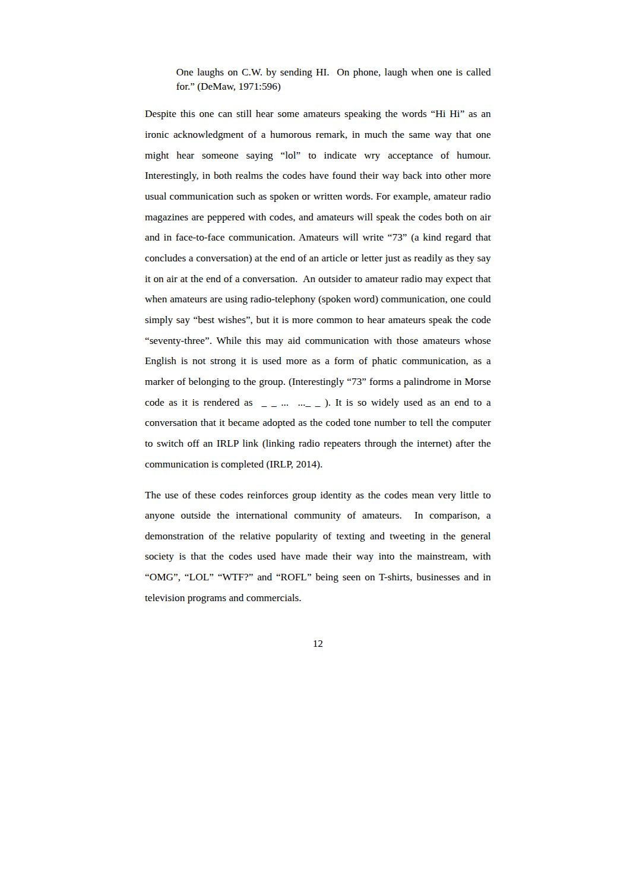One laughs on C.W. by sending HI. On phone, laugh when one is called for.” (DeMaw, 1971:596)
Despite this one can still hear some amateurs speaking the words “Hi Hi” as an ironic acknowledgment of a humorous remark, in much the same way that one might hear someone saying “lol” to indicate wry acceptance of humour. Interestingly, in both realms the codes have found their way back into other more usual communication such as spoken or written words. For example, amateur radio magazines are peppered with codes, and amateurs will speak the codes both on air and in face-to-face communication. Amateurs will write “73” (a kind regard that concludes a conversation) at the end of an article or letter just as readily as they say it on air at the end of a conversation. An outsider to amateur radio may expect that when amateurs are using radio-telephony (spoken word) communication, one could simply say “best wishes”, but it is more common to hear amateurs speak the code “seventy-three”. While this may aid communication with those amateurs whose English is not strong it is used more as a form of phatic communication, as a marker of belonging to the group. (Interestingly “73” forms a palindrome in Morse code as it is rendered as _ _ ... ..._ _ ). It is so widely used as an end to a conversation that it became adopted as the coded tone number to tell the computer to switch off an IRLP link (linking radio repeaters through the internet) after the communication is completed (IRLP, 2014).
The use of these codes reinforces group identity as the codes mean very little to anyone outside the international community of amateurs. In comparison, a demonstration of the relative popularity of texting and tweeting in the general society is that the codes used have made their way into the mainstream, with “OMG”, “LOL” “WTF?” and “ROFL” being seen on T-shirts, businesses and in television programs and commercials.
12